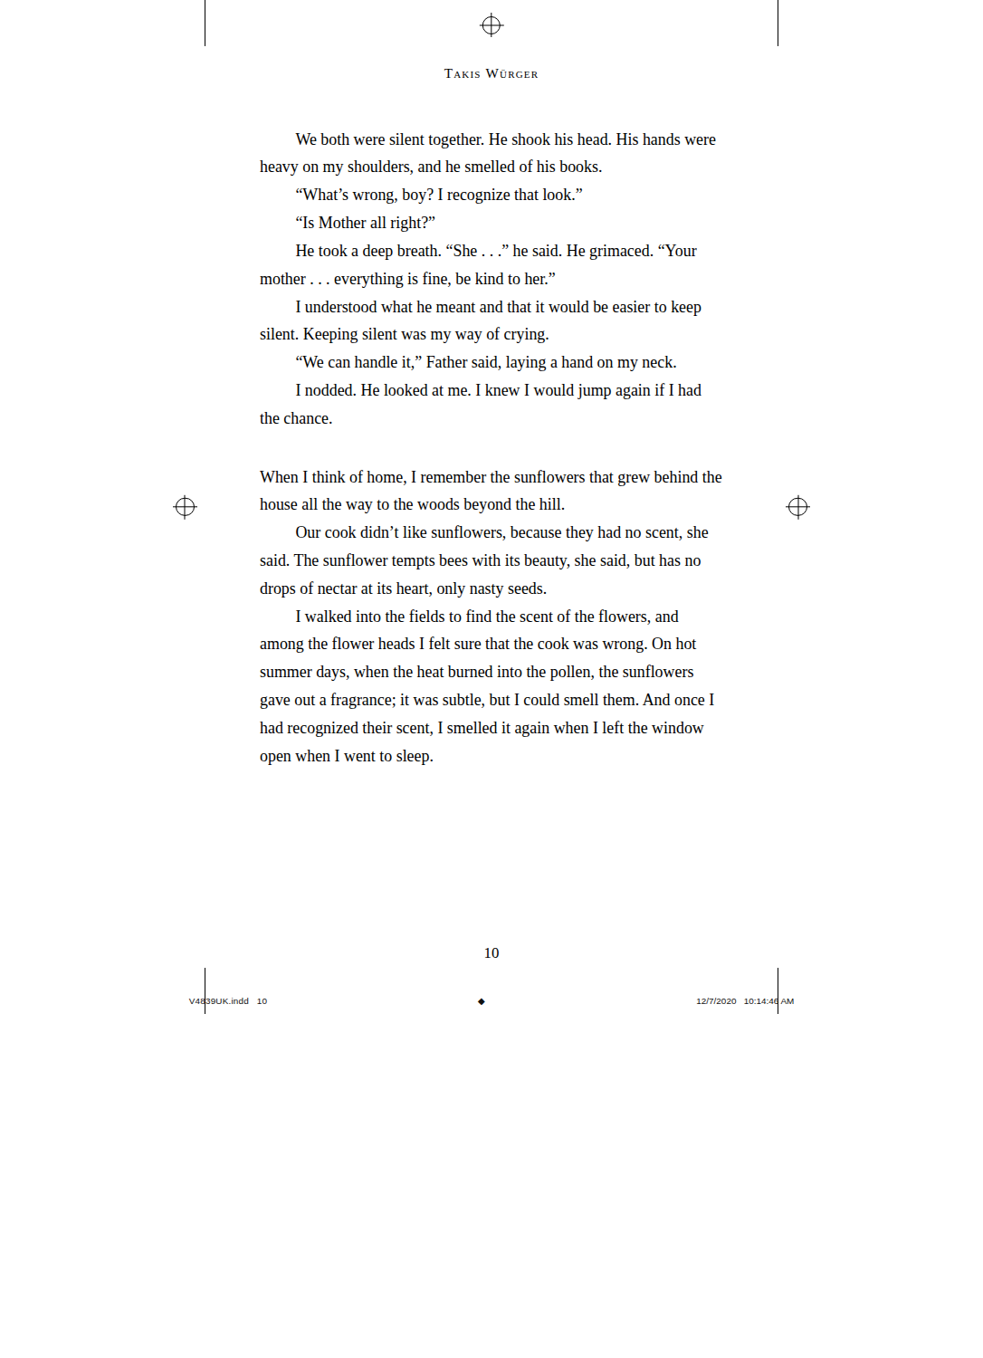Takis Würger
We both were silent together. He shook his head. His hands were heavy on my shoulders, and he smelled of his books.
“What’s wrong, boy? I recognize that look.”
“Is Mother all right?”
He took a deep breath. “She . . .” he said. He grimaced. “Your mother . . . everything is fine, be kind to her.”
I understood what he meant and that it would be easier to keep silent. Keeping silent was my way of crying.
“We can handle it,” Father said, laying a hand on my neck.
I nodded. He looked at me. I knew I would jump again if I had the chance.
When I think of home, I remember the sunflowers that grew behind the house all the way to the woods beyond the hill.
Our cook didn’t like sunflowers, because they had no scent, she said. The sunflower tempts bees with its beauty, she said, but has no drops of nectar at its heart, only nasty seeds.
I walked into the fields to find the scent of the flowers, and among the flower heads I felt sure that the cook was wrong. On hot summer days, when the heat burned into the pollen, the sunflowers gave out a fragrance; it was subtle, but I could smell them. And once I had recognized their scent, I smelled it again when I left the window open when I went to sleep.
10
V4839UK.indd 10 ◆ 12/7/2020 10:14:46 AM